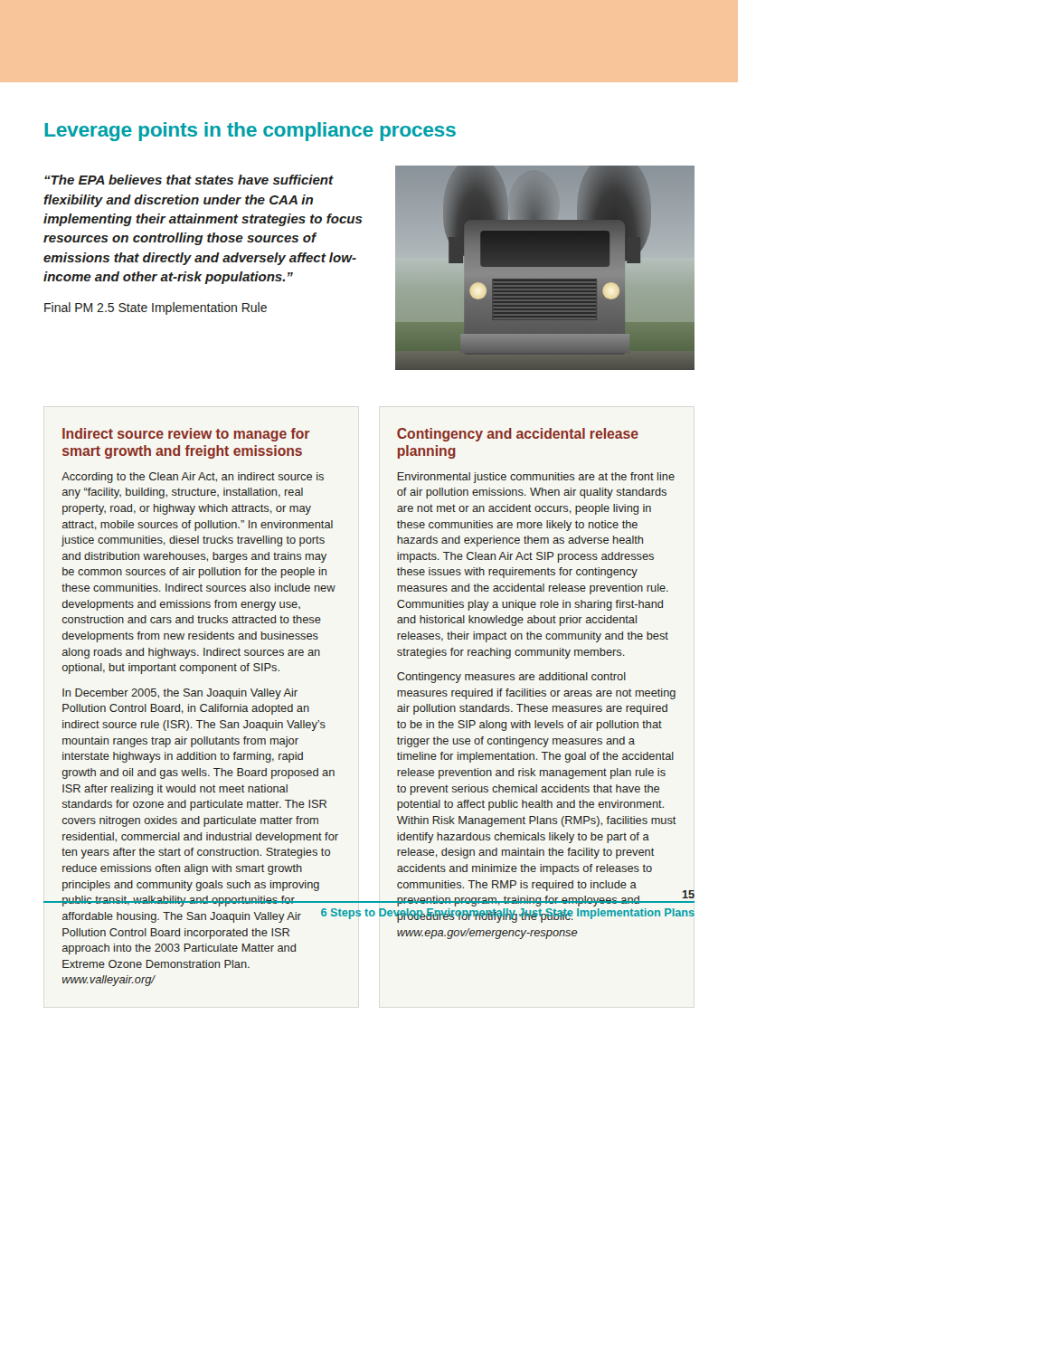Leverage points in the compliance process
“The EPA believes that states have sufficient flexibility and discretion under the CAA in implementing their attainment strategies to focus resources on controlling those sources of emissions that directly and adversely affect low-income and other at-risk populations.”
Final PM 2.5 State Implementation Rule
Indirect source review to manage for smart growth and freight emissions
According to the Clean Air Act, an indirect source is any “facility, building, structure, installation, real property, road, or highway which attracts, or may attract, mobile sources of pollution.” In environmental justice communities, diesel trucks travelling to ports and distribution warehouses, barges and trains may be common sources of air pollution for the people in these communities. Indirect sources also include new developments and emissions from energy use, construction and cars and trucks attracted to these developments from new residents and businesses along roads and highways. Indirect sources are an optional, but important component of SIPs.
In December 2005, the San Joaquin Valley Air Pollution Control Board, in California adopted an indirect source rule (ISR). The San Joaquin Valley’s mountain ranges trap air pollutants from major interstate highways in addition to farming, rapid growth and oil and gas wells. The Board proposed an ISR after realizing it would not meet national standards for ozone and particulate matter. The ISR covers nitrogen oxides and particulate matter from residential, commercial and industrial development for ten years after the start of construction. Strategies to reduce emissions often align with smart growth principles and community goals such as improving public transit, walkability and opportunities for affordable housing. The San Joaquin Valley Air Pollution Control Board incorporated the ISR approach into the 2003 Particulate Matter and Extreme Ozone Demonstration Plan. www.valleyair.org/
Contingency and accidental release planning
Environmental justice communities are at the front line of air pollution emissions. When air quality standards are not met or an accident occurs, people living in these communities are more likely to notice the hazards and experience them as adverse health impacts. The Clean Air Act SIP process addresses these issues with requirements for contingency measures and the accidental release prevention rule. Communities play a unique role in sharing first-hand and historical knowledge about prior accidental releases, their impact on the community and the best strategies for reaching community members.
Contingency measures are additional control measures required if facilities or areas are not meeting air pollution standards. These measures are required to be in the SIP along with levels of air pollution that trigger the use of contingency measures and a timeline for implementation. The goal of the accidental release prevention and risk management plan rule is to prevent serious chemical accidents that have the potential to affect public health and the environment. Within Risk Management Plans (RMPs), facilities must identify hazardous chemicals likely to be part of a release, design and maintain the facility to prevent accidents and minimize the impacts of releases to communities. The RMP is required to include a prevention program, training for employees and procedures for notifying the public. www.epa.gov/emergency-response
15
6 Steps to Develop Environmentally Just State Implementation Plans